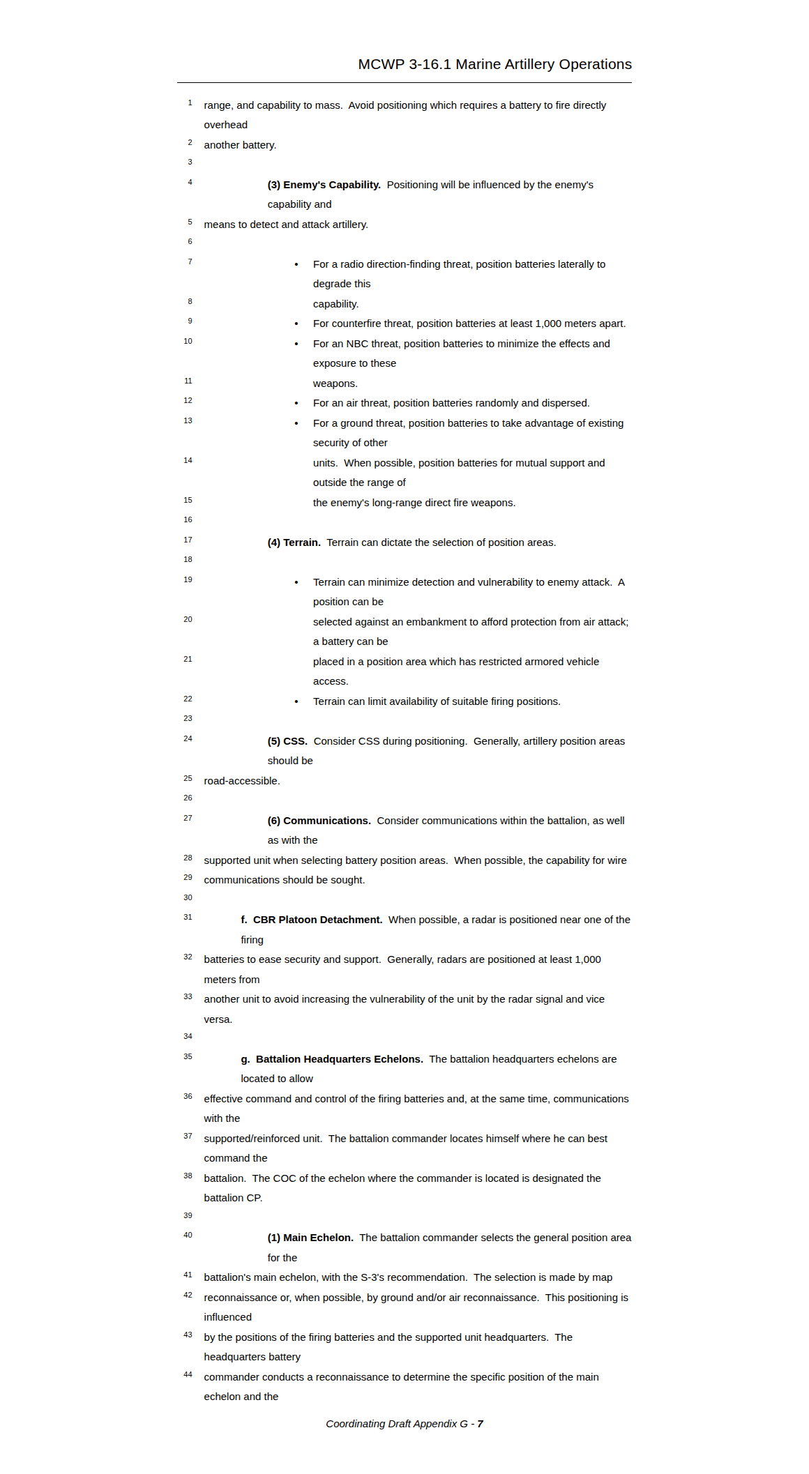MCWP 3-16.1 Marine Artillery Operations
range, and capability to mass. Avoid positioning which requires a battery to fire directly overhead
another battery.
(3) Enemy's Capability. Positioning will be influenced by the enemy's capability and
means to detect and attack artillery.
For a radio direction-finding threat, position batteries laterally to degrade this
capability.
For counterfire threat, position batteries at least 1,000 meters apart.
For an NBC threat, position batteries to minimize the effects and exposure to these
weapons.
For an air threat, position batteries randomly and dispersed.
For a ground threat, position batteries to take advantage of existing security of other
units. When possible, position batteries for mutual support and outside the range of
the enemy's long-range direct fire weapons.
(4) Terrain. Terrain can dictate the selection of position areas.
Terrain can minimize detection and vulnerability to enemy attack. A position can be
selected against an embankment to afford protection from air attack; a battery can be
placed in a position area which has restricted armored vehicle access.
Terrain can limit availability of suitable firing positions.
(5) CSS. Consider CSS during positioning. Generally, artillery position areas should be
road-accessible.
(6) Communications. Consider communications within the battalion, as well as with the
supported unit when selecting battery position areas. When possible, the capability for wire
communications should be sought.
f. CBR Platoon Detachment. When possible, a radar is positioned near one of the firing
batteries to ease security and support. Generally, radars are positioned at least 1,000 meters from
another unit to avoid increasing the vulnerability of the unit by the radar signal and vice versa.
g. Battalion Headquarters Echelons. The battalion headquarters echelons are located to allow
effective command and control of the firing batteries and, at the same time, communications with the
supported/reinforced unit. The battalion commander locates himself where he can best command the
battalion. The COC of the echelon where the commander is located is designated the battalion CP.
(1) Main Echelon. The battalion commander selects the general position area for the
battalion's main echelon, with the S-3's recommendation. The selection is made by map
reconnaissance or, when possible, by ground and/or air reconnaissance. This positioning is influenced
by the positions of the firing batteries and the supported unit headquarters. The headquarters battery
commander conducts a reconnaissance to determine the specific position of the main echelon and the
Coordinating Draft Appendix G - 7